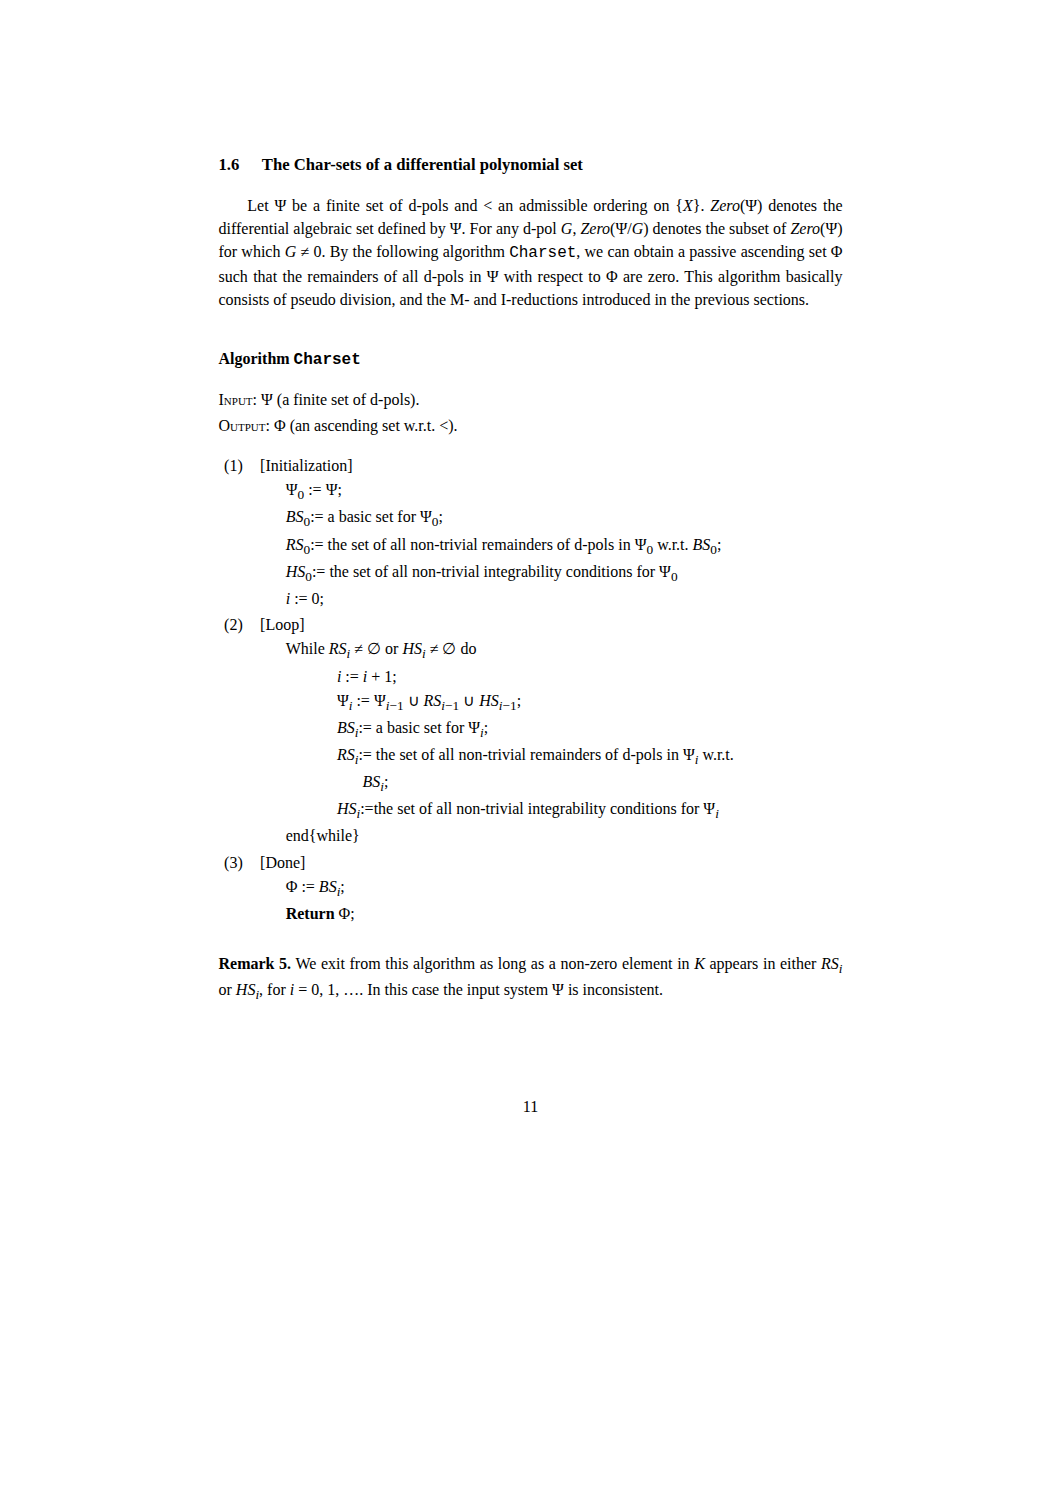1.6 The Char-sets of a differential polynomial set
Let Ψ be a finite set of d-pols and < an admissible ordering on {X}. Zero(Ψ) denotes the differential algebraic set defined by Ψ. For any d-pol G, Zero(Ψ/G) denotes the subset of Zero(Ψ) for which G ≠ 0. By the following algorithm Charset, we can obtain a passive ascending set Φ such that the remainders of all d-pols in Ψ with respect to Φ are zero. This algorithm basically consists of pseudo division, and the M- and I-reductions introduced in the previous sections.
Algorithm Charset
Input: Ψ (a finite set of d-pols).
Output: Φ (an ascending set w.r.t. <).
(1)
[Initialization]
Ψ0 := Ψ;
BS0:= a basic set for Ψ0;
RS0:= the set of all non-trivial remainders of d-pols in Ψ0 w.r.t. BS0;
HS0:= the set of all non-trivial integrability conditions for Ψ0
i := 0;
(2)
[Loop]
While RSi ≠ ∅ or HSi ≠ ∅ do
i := i + 1;
Ψi := Ψi−1 ∪ RSi−1 ∪ HSi−1;
BSi:= a basic set for Ψi;
RSi:= the set of all non-trivial remainders of d-pols in Ψi w.r.t.
BSi;
HSi:=the set of all non-trivial integrability conditions for Ψi
end{while}
(3)
[Done]
Φ := BSi;
Return Φ;
Remark 5. We exit from this algorithm as long as a non-zero element in K appears in either RSi or HSi, for i = 0, 1, …. In this case the input system Ψ is inconsistent.
11